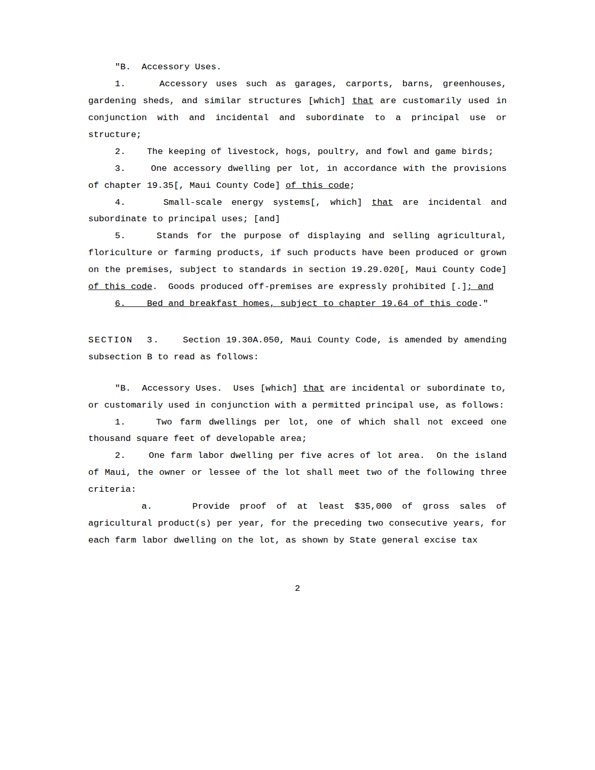"B. Accessory Uses.
1. Accessory uses such as garages, carports, barns, greenhouses, gardening sheds, and similar structures [which] that are customarily used in conjunction with and incidental and subordinate to a principal use or structure;
2. The keeping of livestock, hogs, poultry, and fowl and game birds;
3. One accessory dwelling per lot, in accordance with the provisions of chapter 19.35[, Maui County Code] of this code;
4. Small-scale energy systems[, which] that are incidental and subordinate to principal uses; [and]
5. Stands for the purpose of displaying and selling agricultural, floriculture or farming products, if such products have been produced or grown on the premises, subject to standards in section 19.29.020[, Maui County Code] of this code. Goods produced off-premises are expressly prohibited [.]; and
6. Bed and breakfast homes, subject to chapter 19.64 of this code."
SECTION 3. Section 19.30A.050, Maui County Code, is amended by amending subsection B to read as follows:
"B. Accessory Uses. Uses [which] that are incidental or subordinate to, or customarily used in conjunction with a permitted principal use, as follows:
1. Two farm dwellings per lot, one of which shall not exceed one thousand square feet of developable area;
2. One farm labor dwelling per five acres of lot area. On the island of Maui, the owner or lessee of the lot shall meet two of the following three criteria:
a. Provide proof of at least $35,000 of gross sales of agricultural product(s) per year, for the preceding two consecutive years, for each farm labor dwelling on the lot, as shown by State general excise tax
2